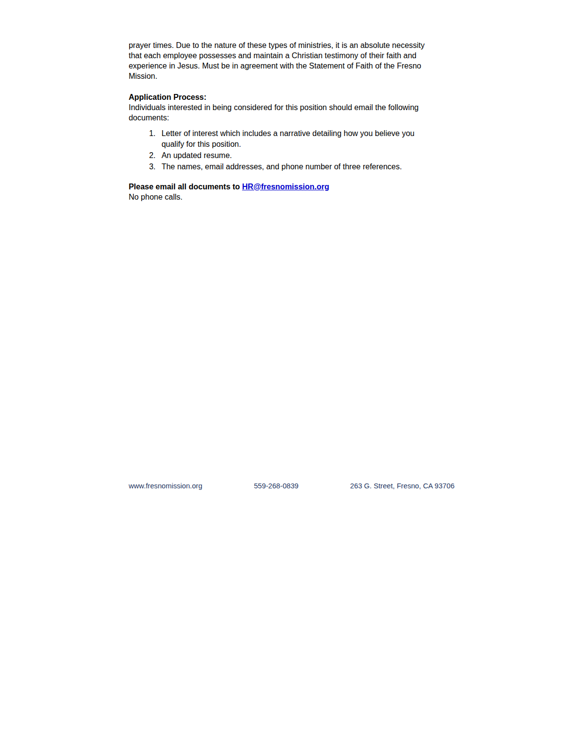prayer times. Due to the nature of these types of ministries, it is an absolute necessity that each employee possesses and maintain a Christian testimony of their faith and experience in Jesus. Must be in agreement with the Statement of Faith of the Fresno Mission.
Application Process:
Individuals interested in being considered for this position should email the following documents:
Letter of interest which includes a narrative detailing how you believe you qualify for this position.
An updated resume.
The names, email addresses, and phone number of three references.
Please email all documents to HR@fresnomission.org
No phone calls.
www.fresnomission.org
559-268-0839
263 G. Street, Fresno, CA 93706